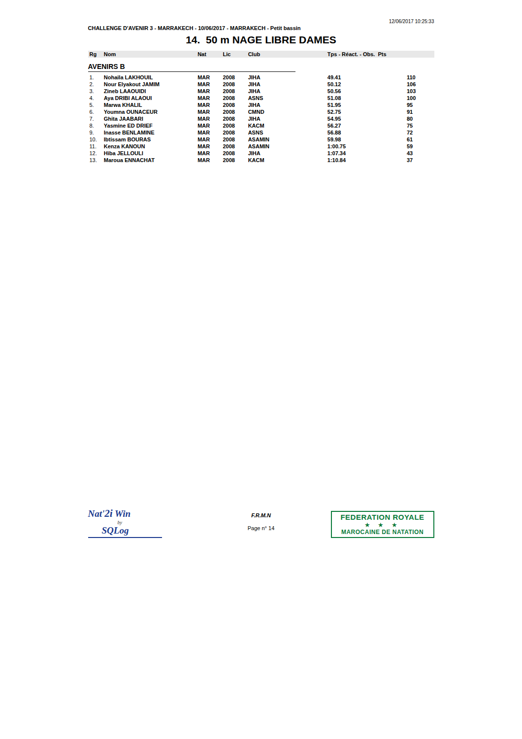12/06/2017 10:25:33
CHALLENGE D'AVENIR 3 - MARRAKECH - 10/06/2017 - MARRAKECH - Petit bassin
14. 50 m NAGE LIBRE DAMES
| Rg | Nom | Nat | Lic | Club | Tps - Réact. - Obs. Pts | |
| --- | --- | --- | --- | --- | --- | --- |
AVENIRS B
| 1. | Nohaila LAKHOUIL | MAR | 2008 | JIHA | 49.41 | 110 |
| 2. | Nour Elyakout JAMIM | MAR | 2008 | JIHA | 50.12 | 106 |
| 3. | Zineb LAAOUIDI | MAR | 2008 | JIHA | 50.56 | 103 |
| 4. | Aya DRIBI ALAOUI | MAR | 2008 | ASNS | 51.08 | 100 |
| 5. | Marwa KHALIL | MAR | 2008 | JIHA | 51.95 | 95 |
| 6. | Youmna OUNACEUR | MAR | 2008 | CMND | 52.75 | 91 |
| 7. | Ghita JAABARI | MAR | 2008 | JIHA | 54.95 | 80 |
| 8. | Yasmine ED DRIEF | MAR | 2008 | KACM | 56.27 | 75 |
| 9. | Inasse BENLAMINE | MAR | 2008 | ASNS | 56.88 | 72 |
| 10. | Ibtissam BOURAS | MAR | 2008 | ASAMIN | 59.98 | 61 |
| 11. | Kenza KANOUN | MAR | 2008 | ASAMIN | 1:00.75 | 59 |
| 12. | Hiba JELLOULI | MAR | 2008 | JIHA | 1:07.34 | 43 |
| 13. | Maroua ENNACHAT | MAR | 2008 | KACM | 1:10.84 | 37 |
Nat'2i Win
by
SQLog
F.R.M.N
Page n° 14
FEDERATION ROYALE
★ ★ ★
MAROCAINE DE NATATION